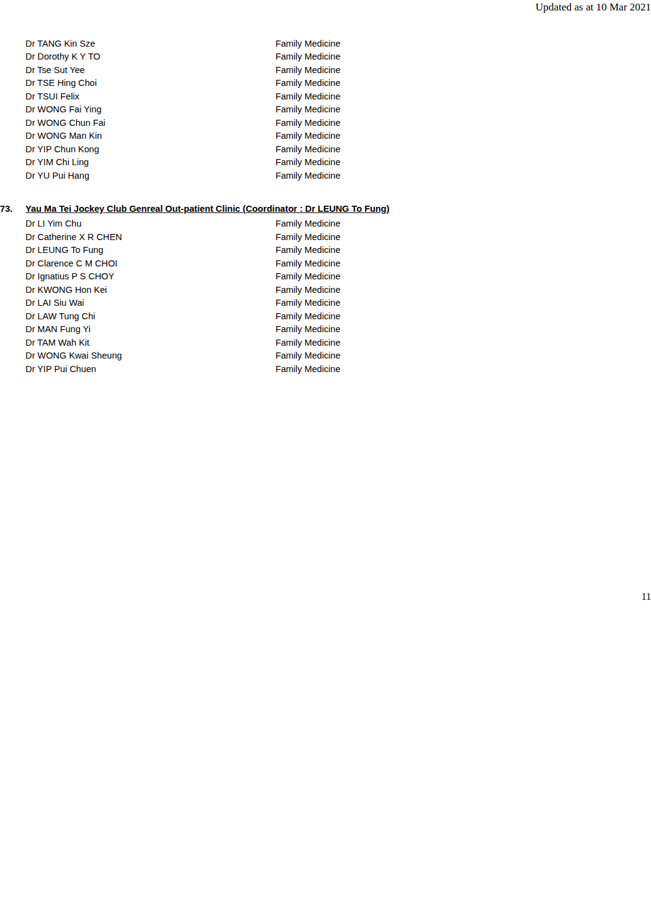Updated as at 10 Mar 2021
| Dr TANG Kin Sze | Family Medicine |
| Dr Dorothy K Y TO | Family Medicine |
| Dr Tse Sut Yee | Family Medicine |
| Dr TSE Hing Choi | Family Medicine |
| Dr TSUI Felix | Family Medicine |
| Dr WONG Fai Ying | Family Medicine |
| Dr WONG Chun Fai | Family Medicine |
| Dr WONG Man Kin | Family Medicine |
| Dr YIP Chun Kong | Family Medicine |
| Dr YIM Chi Ling | Family Medicine |
| Dr YU Pui Hang | Family Medicine |
73. Yau Ma Tei Jockey Club Genreal Out-patient Clinic (Coordinator : Dr LEUNG To Fung)
| Dr LI Yim Chu | Family Medicine |
| Dr Catherine X R CHEN | Family Medicine |
| Dr LEUNG To Fung | Family Medicine |
| Dr Clarence C M CHOI | Family Medicine |
| Dr Ignatius P S CHOY | Family Medicine |
| Dr KWONG Hon Kei | Family Medicine |
| Dr LAI Siu Wai | Family Medicine |
| Dr LAW Tung Chi | Family Medicine |
| Dr MAN Fung Yi | Family Medicine |
| Dr TAM Wah Kit | Family Medicine |
| Dr WONG Kwai Sheung | Family Medicine |
| Dr YIP Pui Chuen | Family Medicine |
11